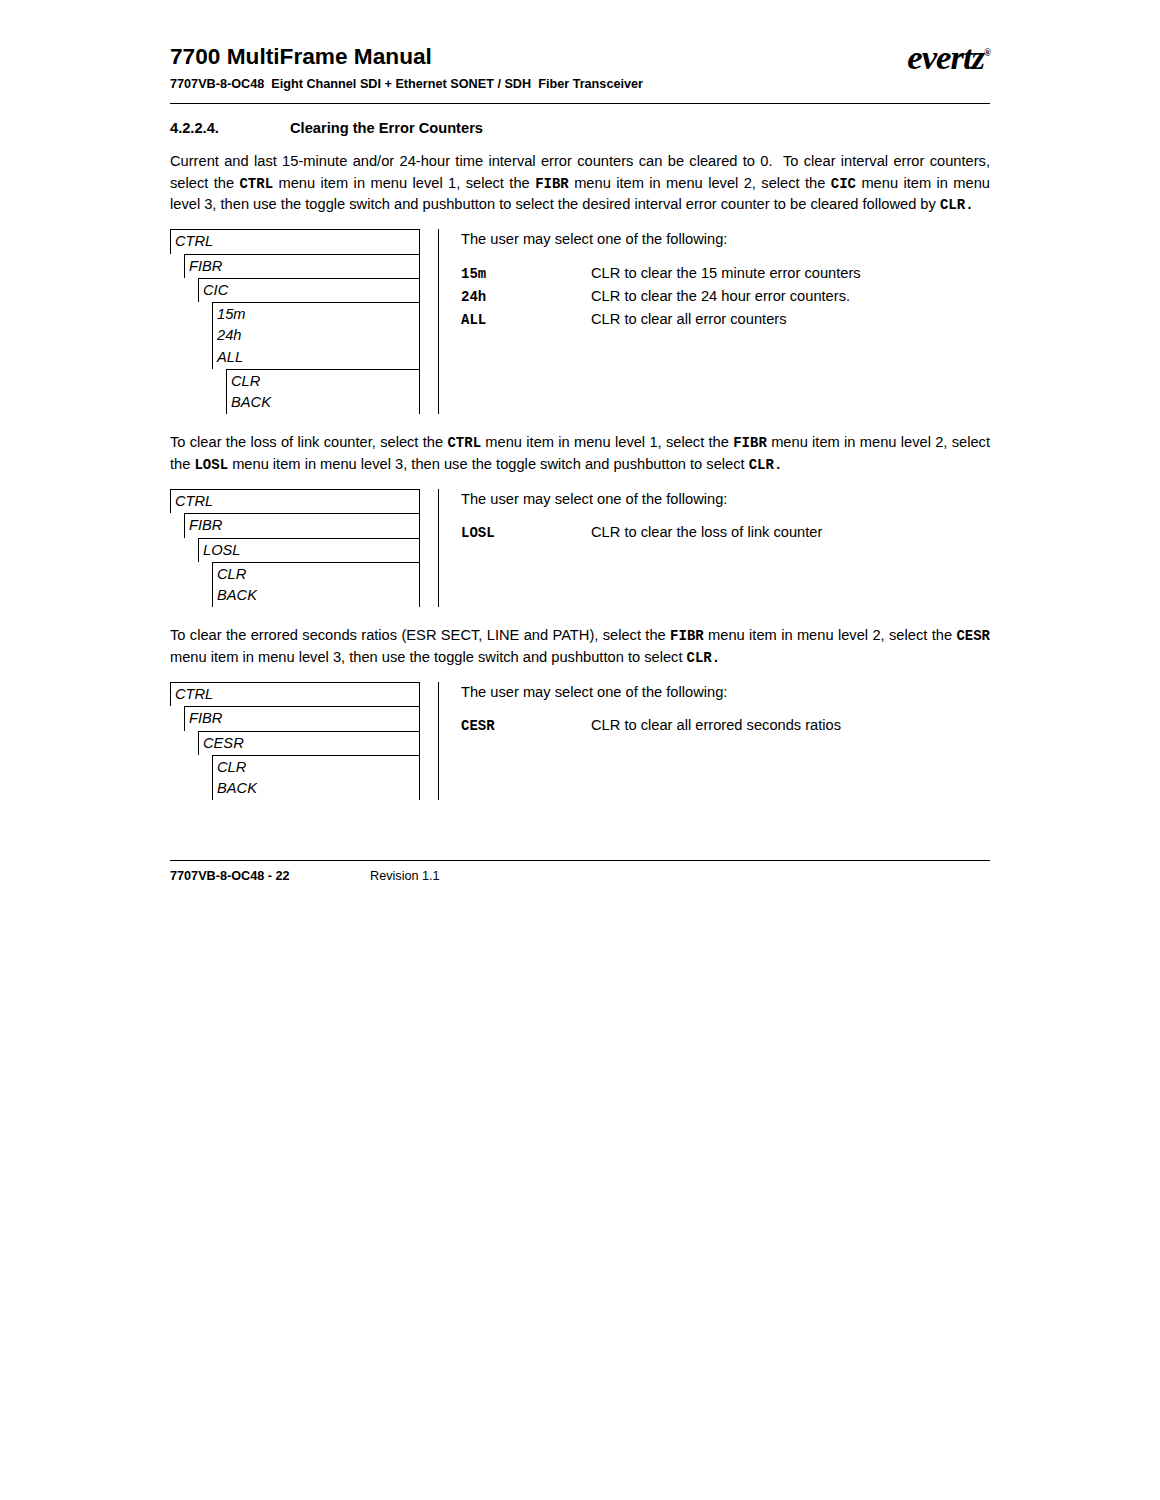evertz®
7700 MultiFrame Manual
7707VB-8-OC48 Eight Channel SDI + Ethernet SONET / SDH Fiber Transceiver
4.2.2.4. Clearing the Error Counters
Current and last 15-minute and/or 24-hour time interval error counters can be cleared to 0. To clear interval error counters, select the CTRL menu item in menu level 1, select the FIBR menu item in menu level 2, select the CIC menu item in menu level 3, then use the toggle switch and pushbutton to select the desired interval error counter to be cleared followed by CLR.
CTRL
FIBR
CIC
15m
24h
ALL
CLR
BACK
The user may select one of the following:
| 15m | CLR to clear the 15 minute error counters |
| 24h | CLR to clear the 24 hour error counters. |
| ALL | CLR to clear all error counters |
To clear the loss of link counter, select the CTRL menu item in menu level 1, select the FIBR menu item in menu level 2, select the LOSL menu item in menu level 3, then use the toggle switch and pushbutton to select CLR.
CTRL
FIBR
LOSL
CLR
BACK
The user may select one of the following:
| LOSL | CLR to clear the loss of link counter |
To clear the errored seconds ratios (ESR SECT, LINE and PATH), select the FIBR menu item in menu level 2, select the CESR menu item in menu level 3, then use the toggle switch and pushbutton to select CLR.
CTRL
FIBR
CESR
CLR
BACK
The user may select one of the following:
| CESR | CLR to clear all errored seconds ratios |
7707VB-8-OC48 - 22 Revision 1.1